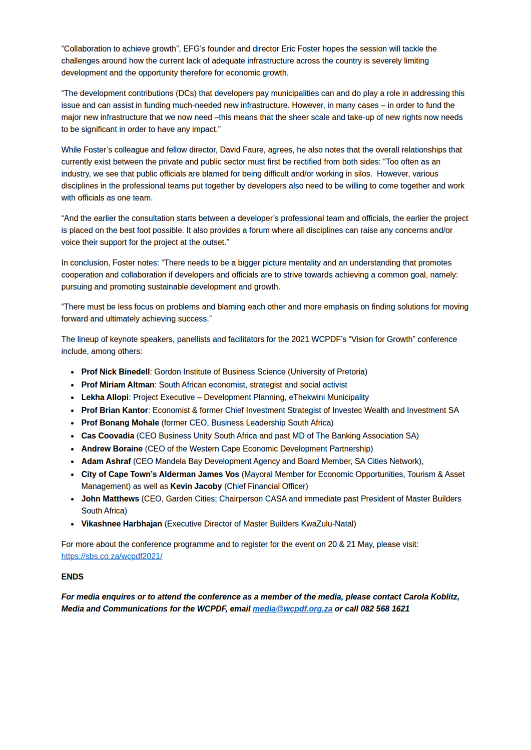“Collaboration to achieve growth”, EFG’s founder and director Eric Foster hopes the session will tackle the challenges around how the current lack of adequate infrastructure across the country is severely limiting development and the opportunity therefore for economic growth.
“The development contributions (DCs) that developers pay municipalities can and do play a role in addressing this issue and can assist in funding much-needed new infrastructure. However, in many cases – in order to fund the major new infrastructure that we now need –this means that the sheer scale and take-up of new rights now needs to be significant in order to have any impact.”
While Foster’s colleague and fellow director, David Faure, agrees, he also notes that the overall relationships that currently exist between the private and public sector must first be rectified from both sides: “Too often as an industry, we see that public officials are blamed for being difficult and/or working in silos. However, various disciplines in the professional teams put together by developers also need to be willing to come together and work with officials as one team.
“And the earlier the consultation starts between a developer’s professional team and officials, the earlier the project is placed on the best foot possible. It also provides a forum where all disciplines can raise any concerns and/or voice their support for the project at the outset.”
In conclusion, Foster notes: “There needs to be a bigger picture mentality and an understanding that promotes cooperation and collaboration if developers and officials are to strive towards achieving a common goal, namely: pursuing and promoting sustainable development and growth.
“There must be less focus on problems and blaming each other and more emphasis on finding solutions for moving forward and ultimately achieving success.”
The lineup of keynote speakers, panellists and facilitators for the 2021 WCPDF’s “Vision for Growth” conference include, among others:
Prof Nick Binedell: Gordon Institute of Business Science (University of Pretoria)
Prof Miriam Altman: South African economist, strategist and social activist
Lekha Allopi: Project Executive – Development Planning, eThekwini Municipality
Prof Brian Kantor: Economist & former Chief Investment Strategist of Investec Wealth and Investment SA
Prof Bonang Mohale (former CEO, Business Leadership South Africa)
Cas Coovadia (CEO Business Unity South Africa and past MD of The Banking Association SA)
Andrew Boraine (CEO of the Western Cape Economic Development Partnership)
Adam Ashraf (CEO Mandela Bay Development Agency and Board Member, SA Cities Network),
City of Cape Town’s Alderman James Vos (Mayoral Member for Economic Opportunities, Tourism & Asset Management) as well as Kevin Jacoby (Chief Financial Officer)
John Matthews (CEO, Garden Cities; Chairperson CASA and immediate past President of Master Builders South Africa)
Vikashnee Harbhajan (Executive Director of Master Builders KwaZulu-Natal)
For more about the conference programme and to register for the event on 20 & 21 May, please visit: https://sbs.co.za/wcpdf2021/
ENDS
For media enquires or to attend the conference as a member of the media, please contact Carola Koblitz, Media and Communications for the WCPDF, email media@wcpdf.org.za or call 082 568 1621